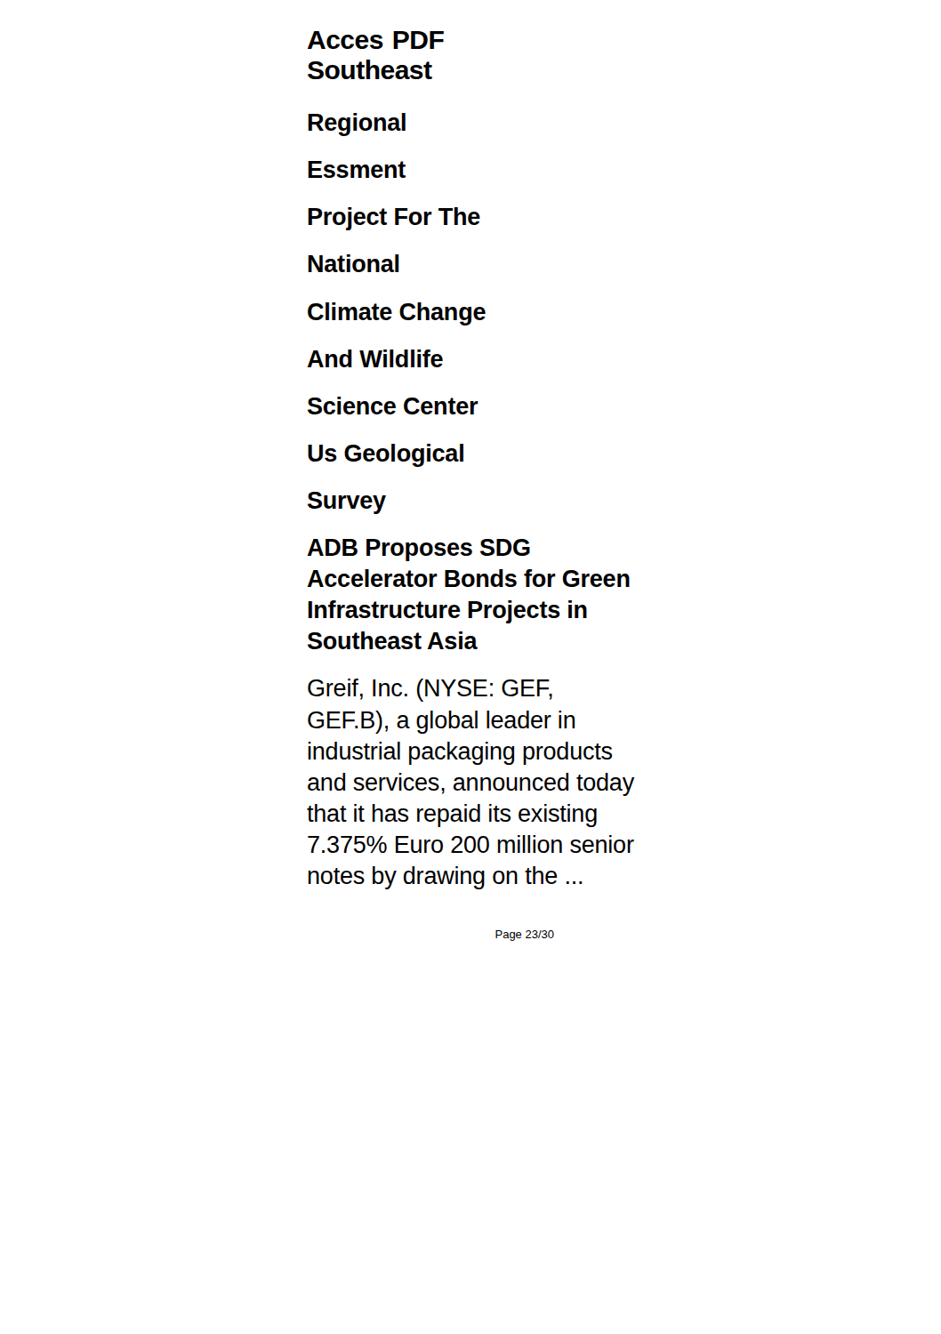Acces PDF Southeast
Regional
Essment
Project For The
National
Climate Change
And Wildlife
Science Center
Us Geological
Survey
ADB Proposes SDG Accelerator Bonds for Green Infrastructure Projects in Southeast Asia
Greif, Inc. (NYSE: GEF, GEF.B), a global leader in industrial packaging products and services, announced today that it has repaid its existing 7.375% Euro 200 million senior notes by drawing on the ...
Page 23/30